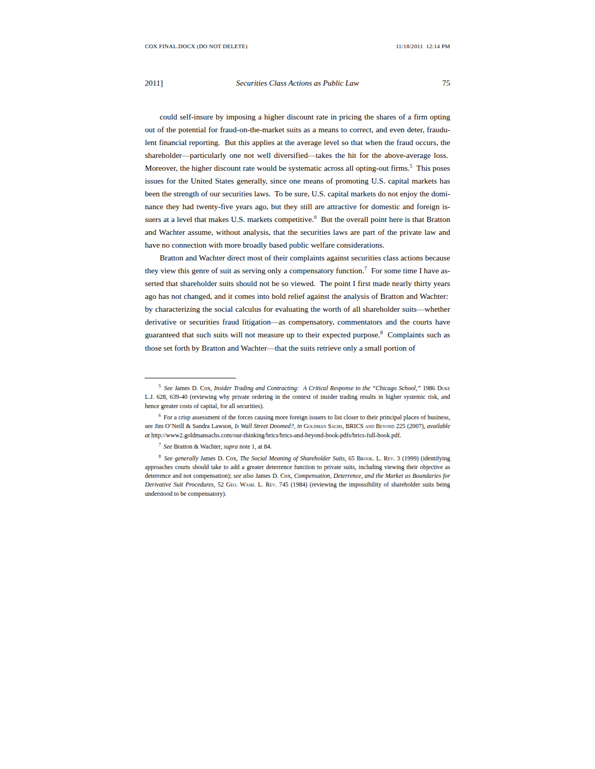Cox Final.docx (Do Not Delete) 11/18/2011 12:14 PM
2011] Securities Class Actions as Public Law 75
could self-insure by imposing a higher discount rate in pricing the shares of a firm opting out of the potential for fraud-on-the-market suits as a means to correct, and even deter, fraudulent financial reporting. But this applies at the average level so that when the fraud occurs, the shareholder—particularly one not well diversified—takes the hit for the above-average loss. Moreover, the higher discount rate would be systematic across all opting-out firms.5 This poses issues for the United States generally, since one means of promoting U.S. capital markets has been the strength of our securities laws. To be sure, U.S. capital markets do not enjoy the dominance they had twenty-five years ago, but they still are attractive for domestic and foreign issuers at a level that makes U.S. markets competitive.6 But the overall point here is that Bratton and Wachter assume, without analysis, that the securities laws are part of the private law and have no connection with more broadly based public welfare considerations.
Bratton and Wachter direct most of their complaints against securities class actions because they view this genre of suit as serving only a compensatory function.7 For some time I have asserted that shareholder suits should not be so viewed. The point I first made nearly thirty years ago has not changed, and it comes into bold relief against the analysis of Bratton and Wachter: by characterizing the social calculus for evaluating the worth of all shareholder suits—whether derivative or securities fraud litigation—as compensatory, commentators and the courts have guaranteed that such suits will not measure up to their expected purpose.8 Complaints such as those set forth by Bratton and Wachter—that the suits retrieve only a small portion of
5 See James D. Cox, Insider Trading and Contracting: A Critical Response to the “Chicago School,” 1986 Duke L.J. 628, 639-40 (reviewing why private ordering in the context of insider trading results in higher systemic risk, and hence greater costs of capital, for all securities).
6 For a crisp assessment of the forces causing more foreign issuers to list closer to their principal places of business, see Jim O’Neill & Sandra Lawson, Is Wall Street Doomed?, in Goldman Sachs, BRICS and Beyond 225 (2007), available at http://www2.goldmansachs.com/our-thinking/brics/brics-and-beyond-book-pdfs/brics-full-book.pdf.
7 See Bratton & Wachter, supra note 1, at 84.
8 See generally James D. Cox, The Social Meaning of Shareholder Suits, 65 Brook. L. Rev. 3 (1999) (identifying approaches courts should take to add a greater deterrence function to private suits, including viewing their objective as deterrence and not compensation); see also James D. Cox, Compensation, Deterrence, and the Market as Boundaries for Derivative Suit Procedures, 52 Geo. Wash. L. Rev. 745 (1984) (reviewing the impossibility of shareholder suits being understood to be compensatory).